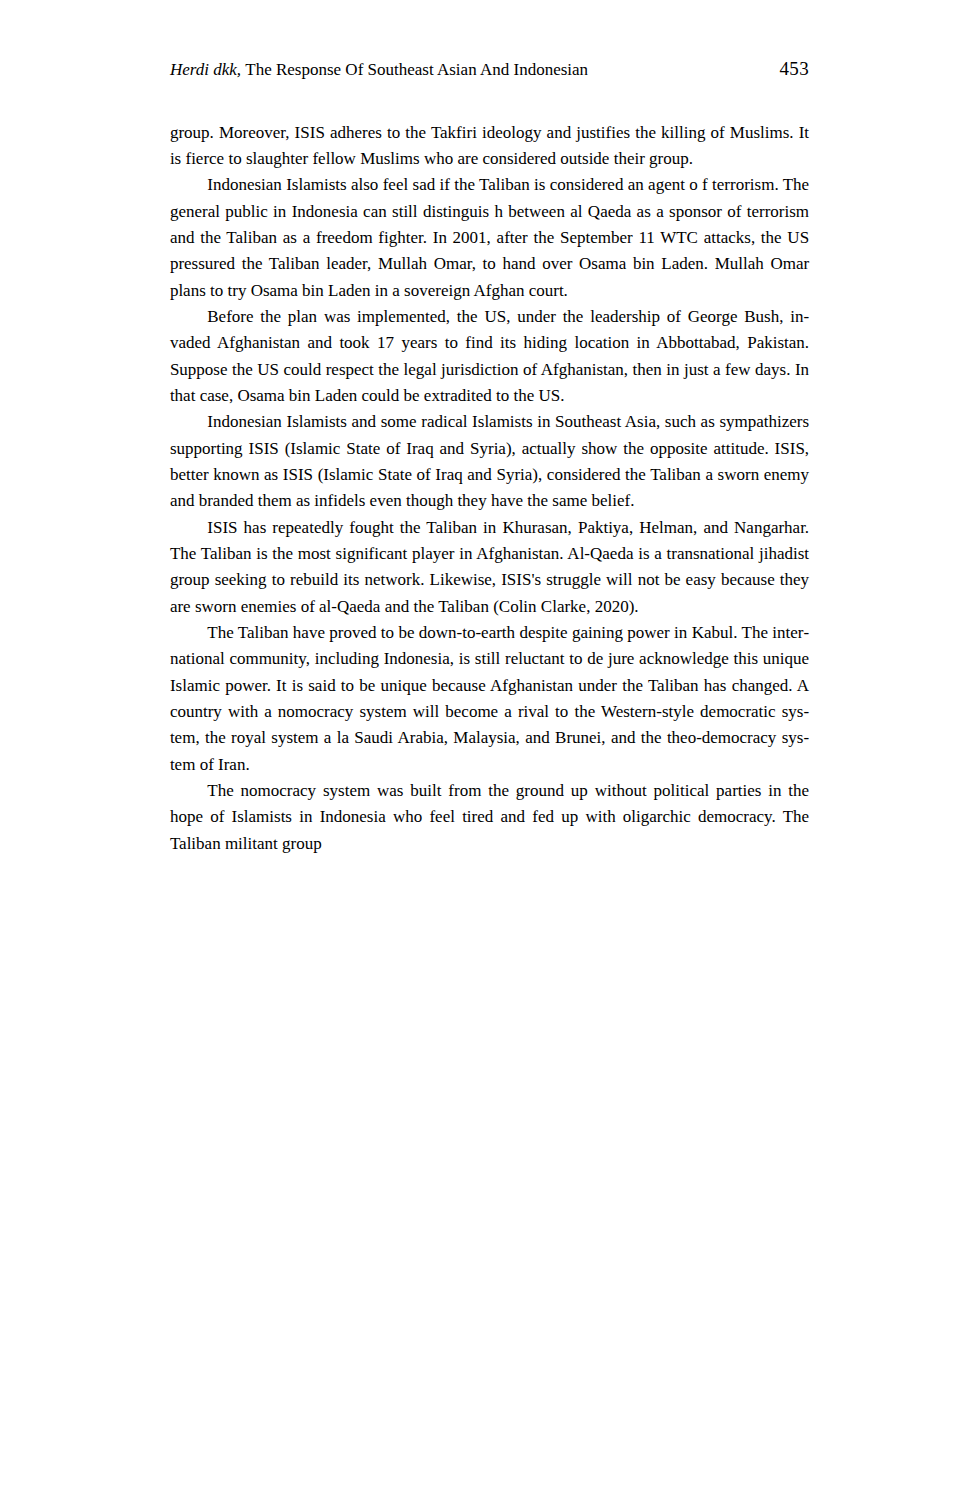Herdi dkk, The Response Of Southeast Asian And Indonesian
453
group. Moreover, ISIS adheres to the Takfiri ideology and justifies the killing of Muslims. It is fierce to slaughter fellow Muslims who are considered outside their group.
Indonesian Islamists also feel sad if the Taliban is considered an agent o f terrorism. The general public in Indonesia can still distinguis h between al Qaeda as a sponsor of terrorism and the Taliban as a freedom fighter. In 2001, after the September 11 WTC attacks, the US pressured the Taliban leader, Mullah Omar, to hand over Osama bin Laden. Mullah Omar plans to try Osama bin Laden in a sovereign Afghan court.
Before the plan was implemented, the US, under the leadership of George Bush, invaded Afghanistan and took 17 years to find its hiding location in Abbottabad, Pakistan. Suppose the US could respect the legal jurisdiction of Afghanistan, then in just a few days. In that case, Osama bin Laden could be extradited to the US.
Indonesian Islamists and some radical Islamists in Southeast Asia, such as sympathizers supporting ISIS (Islamic State of Iraq and Syria), actually show the opposite attitude. ISIS, better known as ISIS (Islamic State of Iraq and Syria), considered the Taliban a sworn enemy and branded them as infidels even though they have the same belief.
ISIS has repeatedly fought the Taliban in Khurasan, Paktiya, Helman, and Nangarhar. The Taliban is the most significant player in Afghanistan. Al-Qaeda is a transnational jihadist group seeking to rebuild its network. Likewise, ISIS's struggle will not be easy because they are sworn enemies of al-Qaeda and the Taliban (Colin Clarke, 2020).
The Taliban have proved to be down-to-earth despite gaining power in Kabul. The international community, including Indonesia, is still reluctant to de jure acknowledge this unique Islamic power. It is said to be unique because Afghanistan under the Taliban has changed. A country with a nomocracy system will become a rival to the Western-style democratic system, the royal system a la Saudi Arabia, Malaysia, and Brunei, and the theo-democracy system of Iran.
The nomocracy system was built from the ground up without political parties in the hope of Islamists in Indonesia who feel tired and fed up with oligarchic democracy. The Taliban militant group